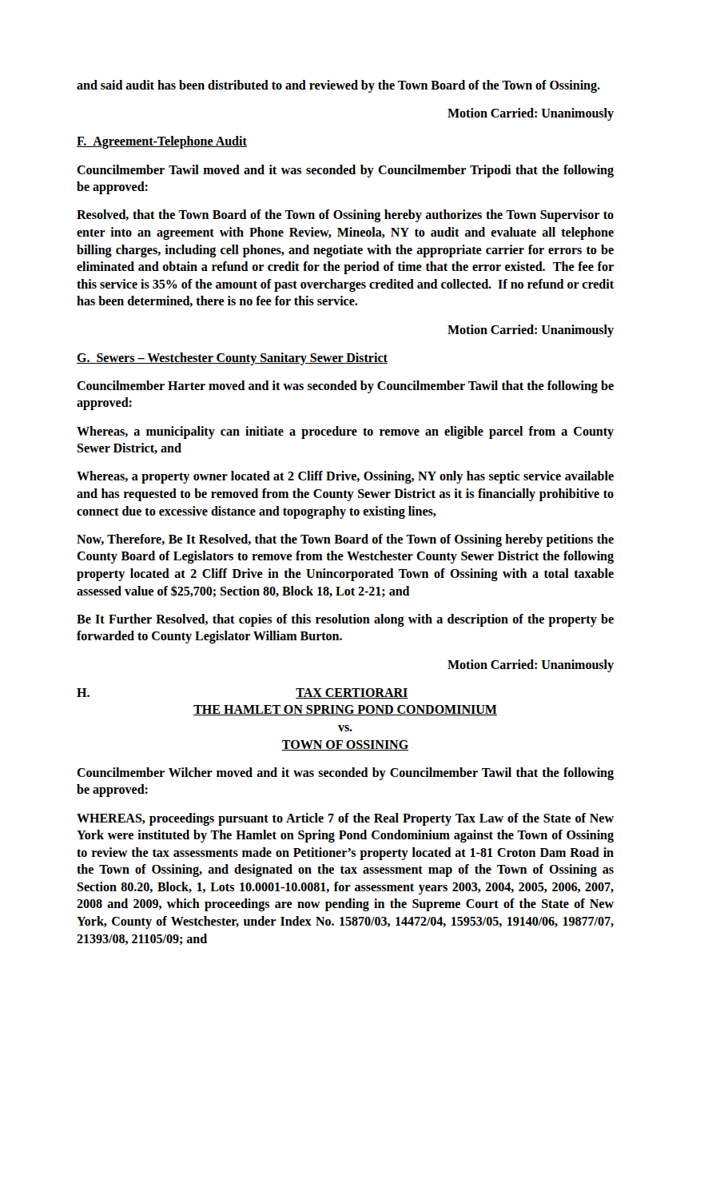and said audit has been distributed to and reviewed by the Town Board of the Town of Ossining.
Motion Carried: Unanimously
F. Agreement-Telephone Audit
Councilmember Tawil moved and it was seconded by Councilmember Tripodi that the following be approved:
Resolved, that the Town Board of the Town of Ossining hereby authorizes the Town Supervisor to enter into an agreement with Phone Review, Mineola, NY to audit and evaluate all telephone billing charges, including cell phones, and negotiate with the appropriate carrier for errors to be eliminated and obtain a refund or credit for the period of time that the error existed. The fee for this service is 35% of the amount of past overcharges credited and collected. If no refund or credit has been determined, there is no fee for this service.
Motion Carried: Unanimously
G. Sewers – Westchester County Sanitary Sewer District
Councilmember Harter moved and it was seconded by Councilmember Tawil that the following be approved:
Whereas, a municipality can initiate a procedure to remove an eligible parcel from a County Sewer District, and
Whereas, a property owner located at 2 Cliff Drive, Ossining, NY only has septic service available and has requested to be removed from the County Sewer District as it is financially prohibitive to connect due to excessive distance and topography to existing lines,
Now, Therefore, Be It Resolved, that the Town Board of the Town of Ossining hereby petitions the County Board of Legislators to remove from the Westchester County Sewer District the following property located at 2 Cliff Drive in the Unincorporated Town of Ossining with a total taxable assessed value of $25,700; Section 80, Block 18, Lot 2-21; and
Be It Further Resolved, that copies of this resolution along with a description of the property be forwarded to County Legislator William Burton.
Motion Carried: Unanimously
H. TAX CERTIORARI
THE HAMLET ON SPRING POND CONDOMINIUM
vs.
TOWN OF OSSINING
Councilmember Wilcher moved and it was seconded by Councilmember Tawil that the following be approved:
WHEREAS, proceedings pursuant to Article 7 of the Real Property Tax Law of the State of New York were instituted by The Hamlet on Spring Pond Condominium against the Town of Ossining to review the tax assessments made on Petitioner’s property located at 1-81 Croton Dam Road in the Town of Ossining, and designated on the tax assessment map of the Town of Ossining as Section 80.20, Block, 1, Lots 10.0001-10.0081, for assessment years 2003, 2004, 2005, 2006, 2007, 2008 and 2009, which proceedings are now pending in the Supreme Court of the State of New York, County of Westchester, under Index No. 15870/03, 14472/04, 15953/05, 19140/06, 19877/07, 21393/08, 21105/09; and